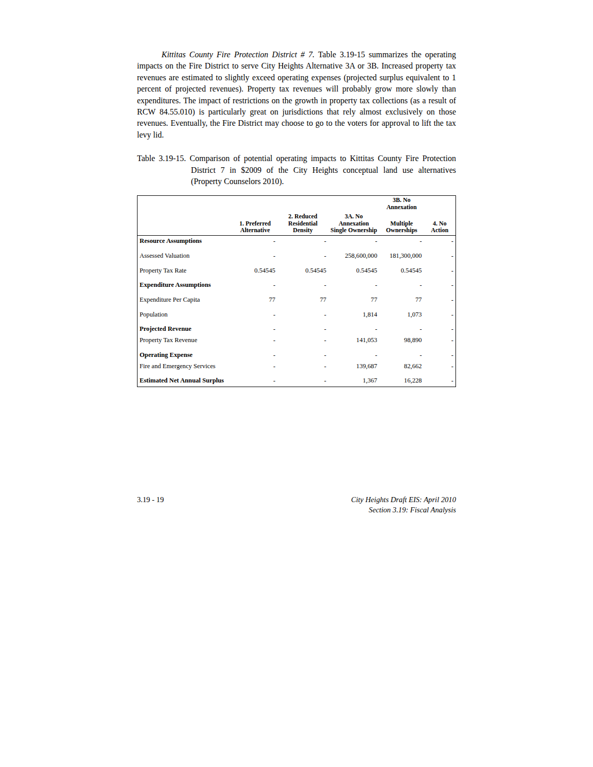Kittitas County Fire Protection District # 7. Table 3.19-15 summarizes the operating impacts on the Fire District to serve City Heights Alternative 3A or 3B. Increased property tax revenues are estimated to slightly exceed operating expenses (projected surplus equivalent to 1 percent of projected revenues). Property tax revenues will probably grow more slowly than expenditures. The impact of restrictions on the growth in property tax collections (as a result of RCW 84.55.010) is particularly great on jurisdictions that rely almost exclusively on those revenues. Eventually, the Fire District may choose to go to the voters for approval to lift the tax levy lid.
Table 3.19-15. Comparison of potential operating impacts to Kittitas County Fire Protection District 7 in $2009 of the City Heights conceptual land use alternatives (Property Counselors 2010).
| | | | | 3B. No Annexation | |
| --- | --- | --- | --- | --- | --- |
| | 1. Preferred Alternative | 2. Reduced Residential Density | 3A. No Annexation Single Ownership | Multiple Ownerships | 4. No Action |
| Resource Assumptions | - | - | - | - | - |
| Assessed Valuation | - | - | 258,600,000 | 181,300,000 | - |
| Property Tax Rate | 0.54545 | 0.54545 | 0.54545 | 0.54545 | - |
| Expenditure Assumptions | - | - | - | - | - |
| Expenditure Per Capita | 77 | 77 | 77 | 77 | - |
| Population | - | - | 1,814 | 1,073 | - |
| Projected Revenue | - | - | - | - | - |
| Property Tax Revenue | - | - | 141,053 | 98,890 | - |
| Operating Expense | - | - | - | - | - |
| Fire and Emergency Services | - | - | 139,687 | 82,662 | - |
| Estimated Net Annual Surplus | - | - | 1,367 | 16,228 | - |
3.19 - 19
City Heights Draft EIS: April 2010
Section 3.19: Fiscal Analysis